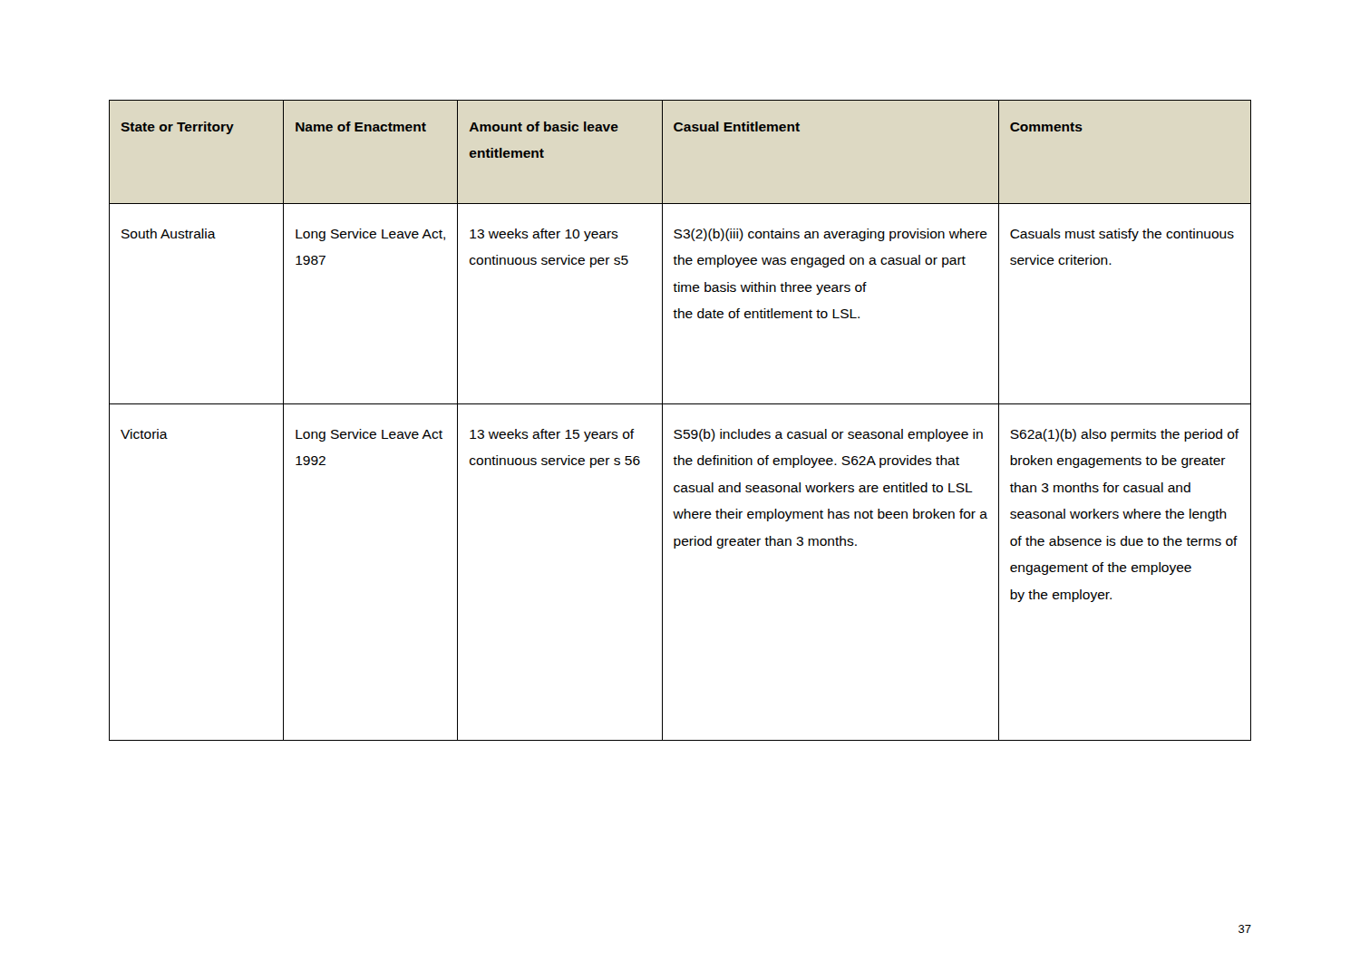| State or Territory | Name of Enactment | Amount of basic leave entitlement | Casual Entitlement | Comments |
| --- | --- | --- | --- | --- |
| South Australia | Long Service Leave Act, 1987 | 13 weeks after 10 years continuous service per s5 | S3(2)(b)(iii) contains an averaging provision where the employee was engaged on a casual or part time basis within three years of the date of entitlement to LSL. | Casuals must satisfy the continuous service criterion. |
| Victoria | Long Service Leave Act 1992 | 13 weeks after 15 years of continuous service per s 56 | S59(b) includes a casual or seasonal employee in the definition of employee. S62A provides that casual and seasonal workers are entitled to LSL where their employment has not been broken for a period greater than 3 months. | S62a(1)(b) also permits the period of broken engagements to be greater than 3 months for casual and seasonal workers where the length of the absence is due to the terms of engagement of the employee by the employer. |
37